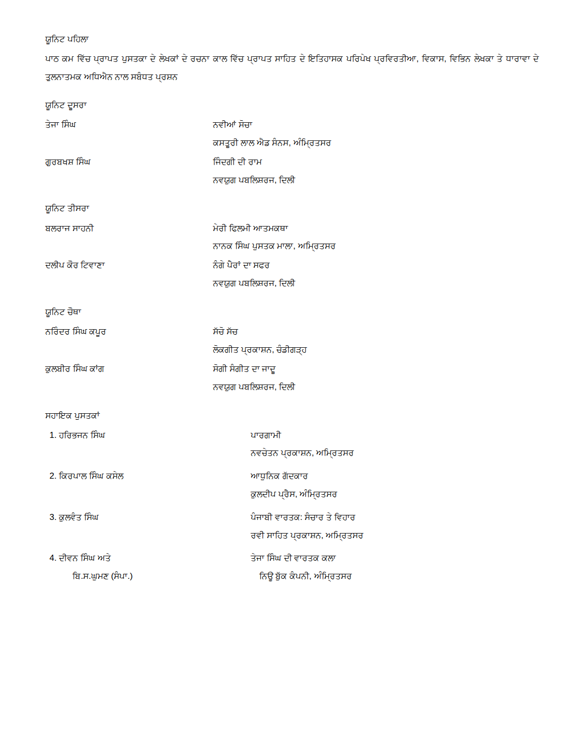ਯੂਨਿਟ ਪਹਿਲਾ
ਪਾਠ ਕਮ ਵਿੱਚ ਪ੍ਰਾਪਤ ਪੁਸਤਕਾ ਦੇ ਲੇਖਕਾਂ ਦੇ ਰਚਨਾ ਕਾਲ ਵਿੱਚ ਪ੍ਰਾਪਤ ਸਾਹਿਤ ਦੇ ਇਤਿਹਾਸਕ ਪਰਿਪੇਖ ਪ੍ਰਵਿਰਤੀਆ, ਵਿਕਾਸ, ਵਿਭਿਨ ਲੇਖਕਾ ਤੇ ਧਾਰਾਵਾ ਦੇ ਤੁਲਨਾਤਮਕ ਅਧਿਐਨ ਨਾਲ ਸਬੰਧਤ ਪ੍ਰਸ਼ਨ
ਯੂਨਿਟ ਦੂਸਰਾ
| ਤੇਜਾ ਸਿੰਘ | ਨਵੀਆਂ ਸੋਚਾ ਕਸਤੂਰੀ ਲਾਲ ਐਡ ਸੰਨਸ, ਅੰਮ੍ਰਿਤਸਰ |
| ਗੁਰਬਖਸ਼ ਸਿੰਘ | ਜਿੰਦਗੀ ਦੀ ਰਾਮ ਨਵਯੁਗ ਪਬਲਿਸ਼ਰਜ, ਦਿਲੀ |
ਯੂਨਿਟ ਤੀਸਰਾ
| ਬਲਰਾਜ ਸਾਹਨੀ | ਮੇਰੀ ਫਿਲਮੀ ਆਤਮਕਥਾ ਨਾਨਕ ਸਿੰਘ ਪੁਸਤਕ ਮਾਲਾ, ਅਮ੍ਰਿਤਸਰ |
| ਦਲੀਪ ਕੌਰ ਟਿਵਾਣਾ | ਨੰਗੇ ਪੈਰਾਂ ਦਾ ਸਫਰ ਨਵਯੁਗ ਪਬਲਿਸ਼ਰਜ, ਦਿਲੀ |
ਯੂਨਿਟ ਚੌਥਾ
| ਨਰਿੰਦਰ ਸਿੰਘ ਕਪੂਰ | ਸੱਚੋ ਸੱਚ ਲੋਕਗੀਤ ਪ੍ਰਕਾਸ਼ਨ, ਚੰਡੀਗੜ੍ਹ |
| ਕੁਲਬੀਰ ਸਿੰਘ ਕਾਂਗ | ਸੋਗੀ ਸੰਗੀਤ ਦਾ ਜਾਦੂ ਨਵਯੁਗ ਪਬਲਿਸ਼ਰਜ, ਦਿਲੀ |
ਸਹਾਇਕ ਪੁਸਤਕਾਂ
ਹਰਿਭਜਨ ਸਿੰਘ
ਪਾਰਗਾਮੀ
ਨਵਚੇਤਨ ਪ੍ਰਕਾਸ਼ਨ, ਅਮ੍ਰਿਤਸਰ
ਕਿਰਪਾਲ ਸਿੰਘ ਕਸੇਲ
ਆਧੁਨਿਕ ਗੱਦਕਾਰ
ਕੁਲਦੀਪ ਪ੍ਰੈਸ, ਅੰਮ੍ਰਿਤਸਰ
ਕੁਲਵੰਤ ਸਿੰਘ
ਪੰਜਾਬੀ ਵਾਰਤਕ: ਸੰਚਾਰ ਤੇ ਵਿਹਾਰ
ਰਵੀ ਸਾਹਿਤ ਪ੍ਰਕਾਸ਼ਨ, ਅਮ੍ਰਿਤਸਰ
ਦੀਵਨ ਸਿੰਘ ਅਤੇ
ਤੇਜਾ ਸਿੰਘ ਦੀ ਵਾਰਤਕ ਕਲਾ
ਬਿ.ਸ.ਘੁਮਣ (ਸੰਪਾ.)
ਨਿਊ ਬੁੱਕ ਕੰਪਨੀ, ਅੰਮ੍ਰਿਤਸਰ